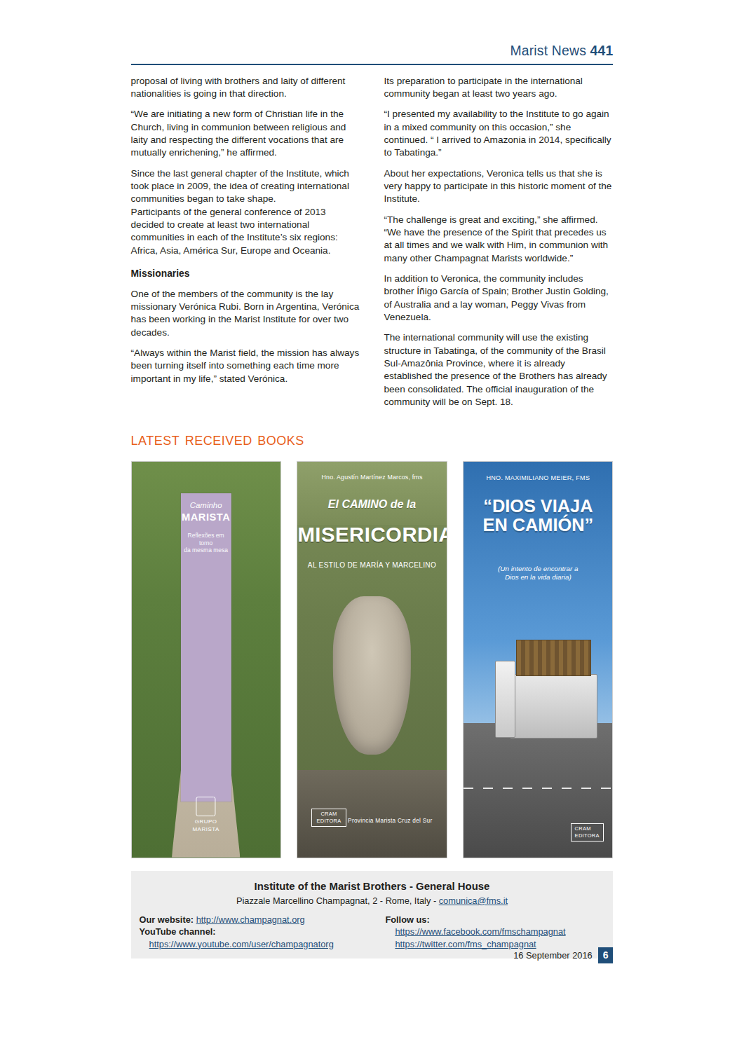Marist News 441
proposal of living with brothers and laity of different nationalities is going in that direction.
“We are initiating a new form of Christian life in the Church, living in communion between religious and laity and respecting the different vocations that are mutually enrichening,” he affirmed.
Since the last general chapter of the Institute, which took place in 2009, the idea of creating international communities began to take shape.
Participants of the general conference of 2013 decided to create at least two international communities in each of the Institute’s six regions: Africa, Asia, América Sur, Europe and Oceania.
Missionaries
One of the members of the community is the lay missionary Verónica Rubi. Born in Argentina, Verónica has been working in the Marist Institute for over two decades.
“Always within the Marist field, the mission has always been turning itself into something each time more important in my life,” stated Verónica.
Its preparation to participate in the international community began at least two years ago.
“I presented my availability to the Institute to go again in a mixed community on this occasion,” she continued. “ I arrived to Amazonia in 2014, specifically to Tabatinga.”
About her expectations, Veronica tells us that she is very happy to participate in this historic moment of the Institute.
“The challenge is great and exciting,” she affirmed. “We have the presence of the Spirit that precedes us at all times and we walk with Him, in communion with many other Champagnat Marists worldwide.”
In addition to Veronica, the community includes brother Íñigo García of Spain; Brother Justin Golding, of Australia and a lay woman, Peggy Vivas from Venezuela.
The international community will use the existing structure in Tabatinga, of the community of the Brasil Sul-Amazônia Province, where it is already established the presence of the Brothers has already been consolidated. The official inauguration of the community will be on Sept. 18.
Latest received books
Caminho
MARISTA
Reflexões em torno
da mesma mesa
GRUPO
MARISTA
Hno. Agustín Martínez Marcos, fms
El CAMINO de la
MISERICORDIA
AL ESTILO DE MARÍA Y MARCELINO
CRAM
EDITORA
Provincia Marista Cruz del Sur
HNO. MAXIMILIANO MEIER, FMS
“DIOS VIAJA
EN CAMIÓN”
(Un intento de encontrar a
Dios en la vida diaria)
CRAM
EDITORA
Institute of the Marist Brothers - General House
Piazzale Marcellino Champagnat, 2 - Rome, Italy - comunica@fms.it
Our website: http://www.champagnat.org
YouTube channel:
https://www.youtube.com/user/champagnatorg
Follow us:
https://www.facebook.com/fmschampagnat
https://twitter.com/fms_champagnat
16 September 2016 6